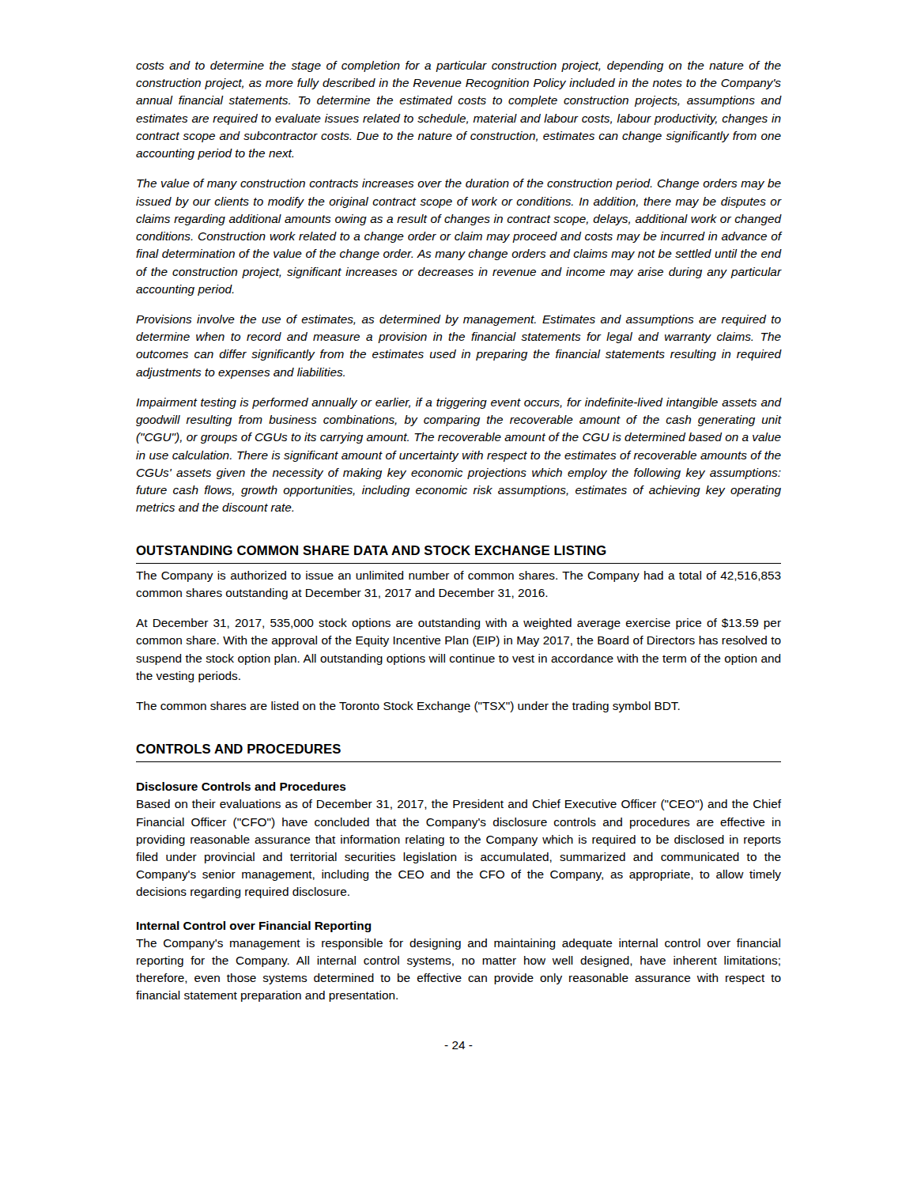costs and to determine the stage of completion for a particular construction project, depending on the nature of the construction project, as more fully described in the Revenue Recognition Policy included in the notes to the Company's annual financial statements. To determine the estimated costs to complete construction projects, assumptions and estimates are required to evaluate issues related to schedule, material and labour costs, labour productivity, changes in contract scope and subcontractor costs. Due to the nature of construction, estimates can change significantly from one accounting period to the next.
The value of many construction contracts increases over the duration of the construction period. Change orders may be issued by our clients to modify the original contract scope of work or conditions. In addition, there may be disputes or claims regarding additional amounts owing as a result of changes in contract scope, delays, additional work or changed conditions. Construction work related to a change order or claim may proceed and costs may be incurred in advance of final determination of the value of the change order. As many change orders and claims may not be settled until the end of the construction project, significant increases or decreases in revenue and income may arise during any particular accounting period.
Provisions involve the use of estimates, as determined by management. Estimates and assumptions are required to determine when to record and measure a provision in the financial statements for legal and warranty claims. The outcomes can differ significantly from the estimates used in preparing the financial statements resulting in required adjustments to expenses and liabilities.
Impairment testing is performed annually or earlier, if a triggering event occurs, for indefinite-lived intangible assets and goodwill resulting from business combinations, by comparing the recoverable amount of the cash generating unit ("CGU"), or groups of CGUs to its carrying amount. The recoverable amount of the CGU is determined based on a value in use calculation. There is significant amount of uncertainty with respect to the estimates of recoverable amounts of the CGUs' assets given the necessity of making key economic projections which employ the following key assumptions: future cash flows, growth opportunities, including economic risk assumptions, estimates of achieving key operating metrics and the discount rate.
OUTSTANDING COMMON SHARE DATA AND STOCK EXCHANGE LISTING
The Company is authorized to issue an unlimited number of common shares. The Company had a total of 42,516,853 common shares outstanding at December 31, 2017 and December 31, 2016.
At December 31, 2017, 535,000 stock options are outstanding with a weighted average exercise price of $13.59 per common share. With the approval of the Equity Incentive Plan (EIP) in May 2017, the Board of Directors has resolved to suspend the stock option plan. All outstanding options will continue to vest in accordance with the term of the option and the vesting periods.
The common shares are listed on the Toronto Stock Exchange ("TSX") under the trading symbol BDT.
CONTROLS AND PROCEDURES
Disclosure Controls and Procedures
Based on their evaluations as of December 31, 2017, the President and Chief Executive Officer ("CEO") and the Chief Financial Officer ("CFO") have concluded that the Company's disclosure controls and procedures are effective in providing reasonable assurance that information relating to the Company which is required to be disclosed in reports filed under provincial and territorial securities legislation is accumulated, summarized and communicated to the Company's senior management, including the CEO and the CFO of the Company, as appropriate, to allow timely decisions regarding required disclosure.
Internal Control over Financial Reporting
The Company's management is responsible for designing and maintaining adequate internal control over financial reporting for the Company. All internal control systems, no matter how well designed, have inherent limitations; therefore, even those systems determined to be effective can provide only reasonable assurance with respect to financial statement preparation and presentation.
- 24 -